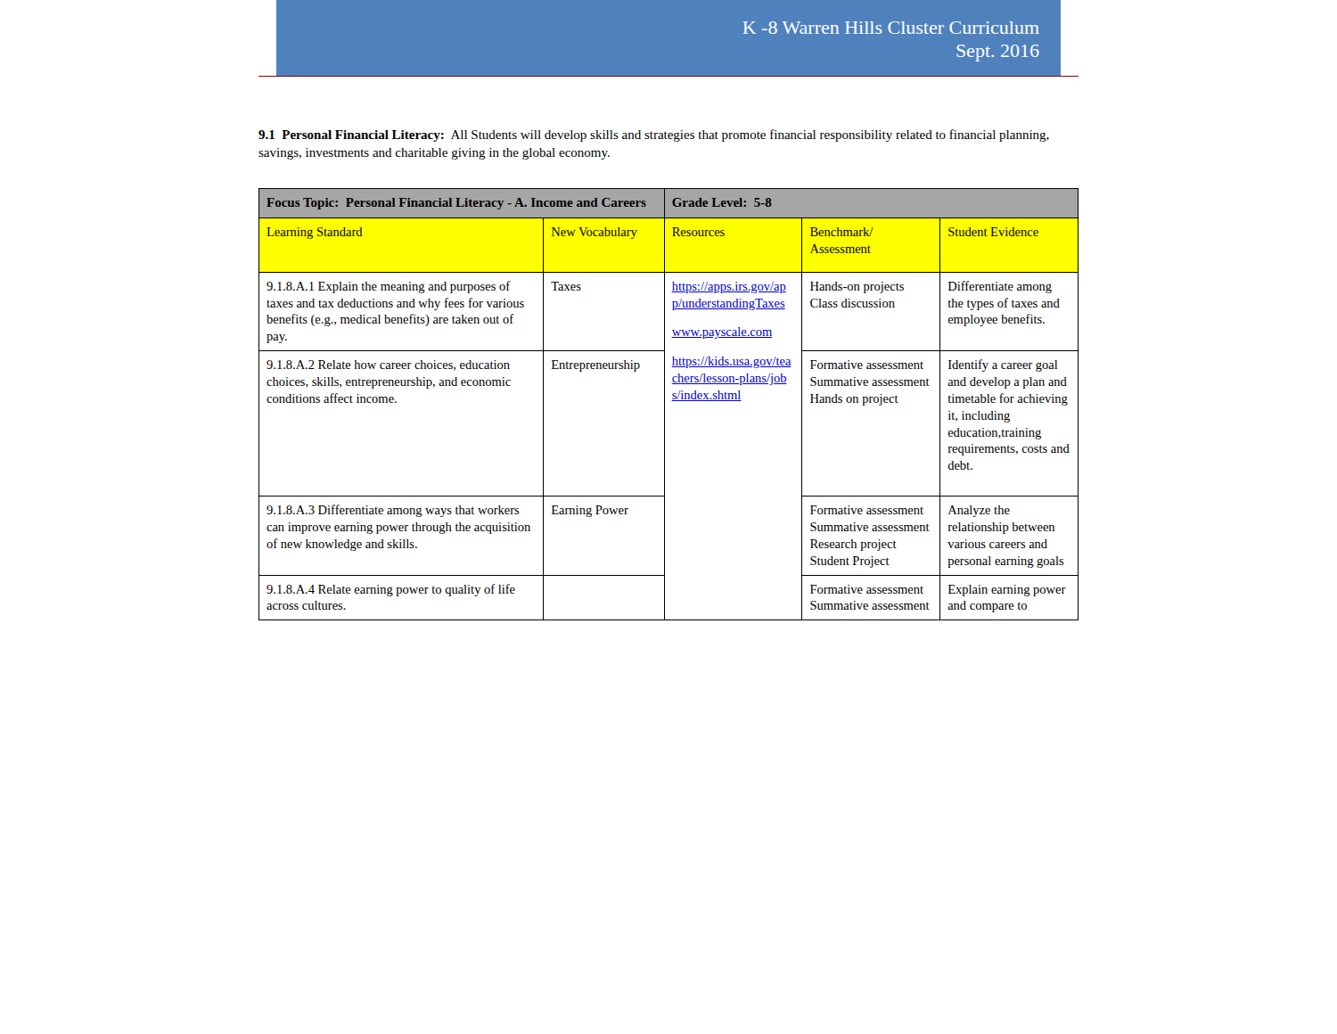K -8 Warren Hills Cluster Curriculum
Sept. 2016
9.1 Personal Financial Literacy: All Students will develop skills and strategies that promote financial responsibility related to financial planning, savings, investments and charitable giving in the global economy.
| Focus Topic: Personal Financial Literacy - A. Income and Careers | Grade Level: 5-8 |
| Learning Standard | New Vocabulary | Resources | Benchmark/ Assessment | Student Evidence |
| 9.1.8.A.1 Explain the meaning and purposes of taxes and tax deductions and why fees for various benefits (e.g., medical benefits) are taken out of pay. | Taxes | https://apps.irs.gov/app/understandingTaxes www.payscale.com https://kids.usa.gov/teachers/lesson-plans/jobs/index.shtml | Hands-on projects Class discussion | Differentiate among the types of taxes and employee benefits. |
| 9.1.8.A.2 Relate how career choices, education choices, skills, entrepreneurship, and economic conditions affect income. | Entrepreneurship | Formative assessment Summative assessment Hands on project | Identify a career goal and develop a plan and timetable for achieving it, including education,training requirements, costs and debt. |
| 9.1.8.A.3 Differentiate among ways that workers can improve earning power through the acquisition of new knowledge and skills. | Earning Power | Formative assessment Summative assessment Research project Student Project | Analyze the relationship between various careers and personal earning goals |
| 9.1.8.A.4 Relate earning power to quality of life across cultures. | | Formative assessment Summative assessment | Explain earning power and compare to |